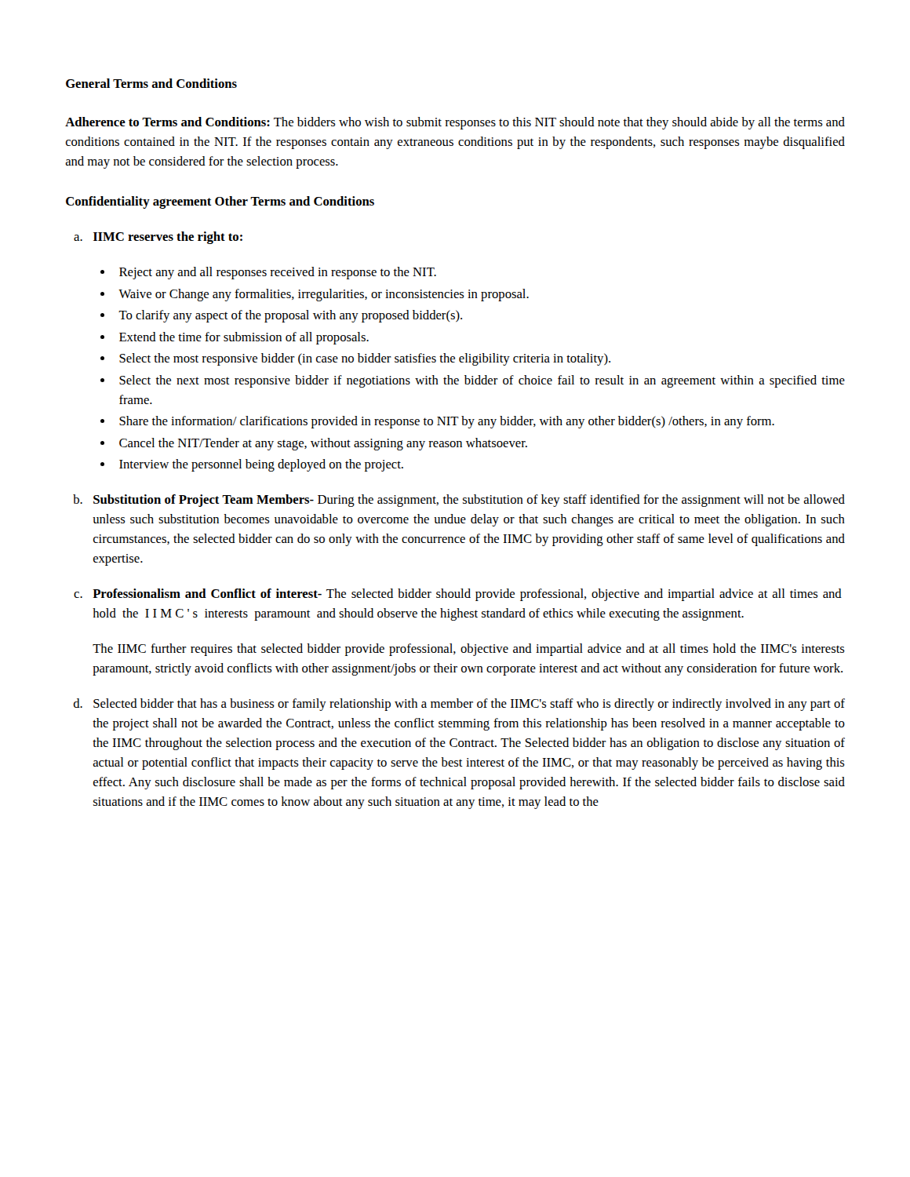General Terms and Conditions
Adherence to Terms and Conditions: The bidders who wish to submit responses to this NIT should note that they should abide by all the terms and conditions contained in the NIT. If the responses contain any extraneous conditions put in by the respondents, such responses maybe disqualified and may not be considered for the selection process.
Confidentiality agreement Other Terms and Conditions
IIMC reserves the right to:
Reject any and all responses received in response to the NIT.
Waive or Change any formalities, irregularities, or inconsistencies in proposal.
To clarify any aspect of the proposal with any proposed bidder(s).
Extend the time for submission of all proposals.
Select the most responsive bidder (in case no bidder satisfies the eligibility criteria in totality).
Select the next most responsive bidder if negotiations with the bidder of choice fail to result in an agreement within a specified time frame.
Share the information/ clarifications provided in response to NIT by any bidder, with any other bidder(s) /others, in any form.
Cancel the NIT/Tender at any stage, without assigning any reason whatsoever.
Interview the personnel being deployed on the project.
Substitution of Project Team Members- During the assignment, the substitution of key staff identified for the assignment will not be allowed unless such substitution becomes unavoidable to overcome the undue delay or that such changes are critical to meet the obligation. In such circumstances, the selected bidder can do so only with the concurrence of the IIMC by providing other staff of same level of qualifications and expertise.
Professionalism and Conflict of interest- The selected bidder should provide professional, objective and impartial advice at all times and hold the I I M C ' s interests paramount and should observe the highest standard of ethics while executing the assignment.
The IIMC further requires that selected bidder provide professional, objective and impartial advice and at all times hold the IIMC's interests paramount, strictly avoid conflicts with other assignment/jobs or their own corporate interest and act without any consideration for future work.
Selected bidder that has a business or family relationship with a member of the IIMC's staff who is directly or indirectly involved in any part of the project shall not be awarded the Contract, unless the conflict stemming from this relationship has been resolved in a manner acceptable to the IIMC throughout the selection process and the execution of the Contract. The Selected bidder has an obligation to disclose any situation of actual or potential conflict that impacts their capacity to serve the best interest of the IIMC, or that may reasonably be perceived as having this effect. Any such disclosure shall be made as per the forms of technical proposal provided herewith. If the selected bidder fails to disclose said situations and if the IIMC comes to know about any such situation at any time, it may lead to the